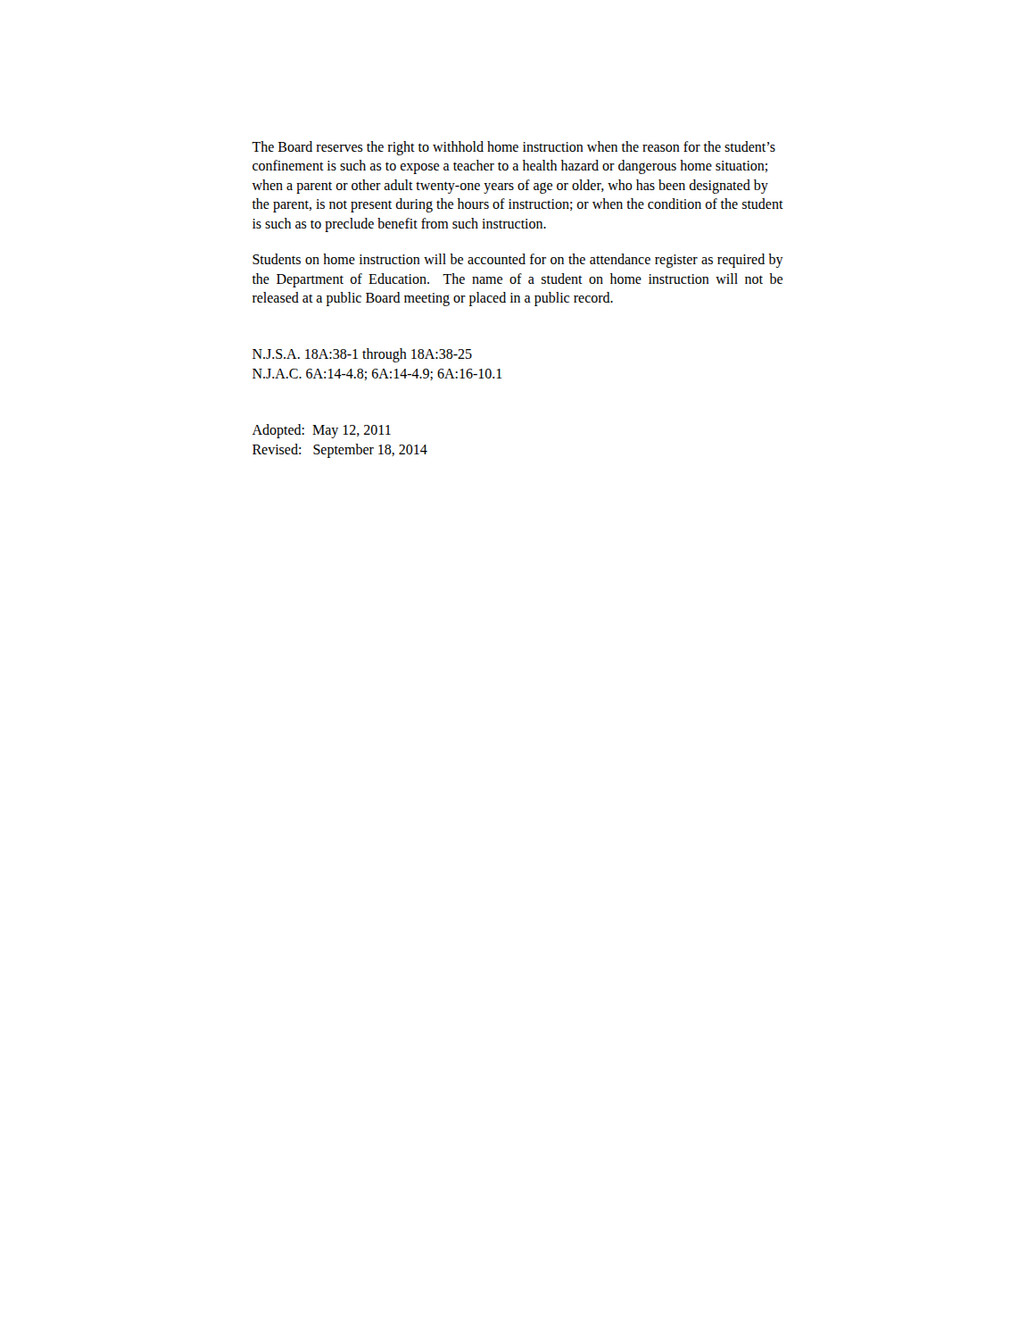The Board reserves the right to withhold home instruction when the reason for the student’s confinement is such as to expose a teacher to a health hazard or dangerous home situation; when a parent or other adult twenty-one years of age or older, who has been designated by the parent, is not present during the hours of instruction; or when the condition of the student is such as to preclude benefit from such instruction.
Students on home instruction will be accounted for on the attendance register as required by the Department of Education. The name of a student on home instruction will not be released at a public Board meeting or placed in a public record.
N.J.S.A. 18A:38-1 through 18A:38-25
N.J.A.C. 6A:14-4.8; 6A:14-4.9; 6A:16-10.1
Adopted: May 12, 2011
Revised: September 18, 2014